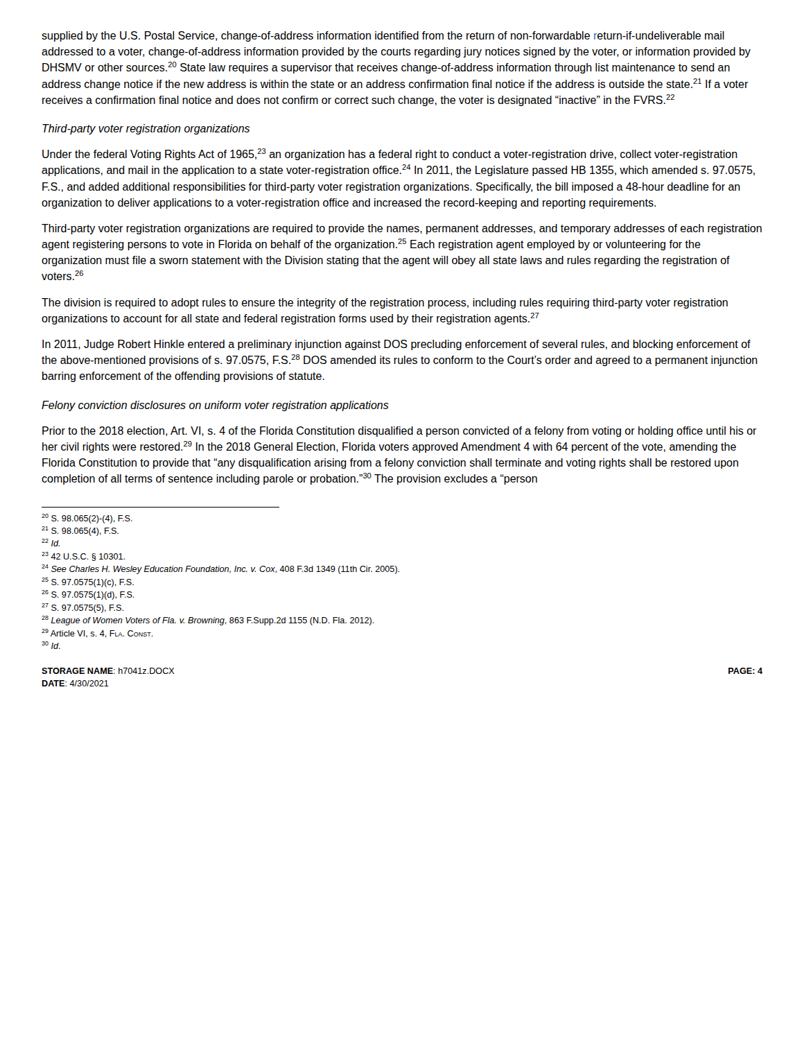supplied by the U.S. Postal Service, change-of-address information identified from the return of non-forwardable return-if-undeliverable mail addressed to a voter, change-of-address information provided by the courts regarding jury notices signed by the voter, or information provided by DHSMV or other sources.20 State law requires a supervisor that receives change-of-address information through list maintenance to send an address change notice if the new address is within the state or an address confirmation final notice if the address is outside the state.21 If a voter receives a confirmation final notice and does not confirm or correct such change, the voter is designated “inactive” in the FVRS.22
Third-party voter registration organizations
Under the federal Voting Rights Act of 1965,23 an organization has a federal right to conduct a voter-registration drive, collect voter-registration applications, and mail in the application to a state voter-registration office.24 In 2011, the Legislature passed HB 1355, which amended s. 97.0575, F.S., and added additional responsibilities for third-party voter registration organizations. Specifically, the bill imposed a 48-hour deadline for an organization to deliver applications to a voter-registration office and increased the record-keeping and reporting requirements.
Third-party voter registration organizations are required to provide the names, permanent addresses, and temporary addresses of each registration agent registering persons to vote in Florida on behalf of the organization.25 Each registration agent employed by or volunteering for the organization must file a sworn statement with the Division stating that the agent will obey all state laws and rules regarding the registration of voters.26
The division is required to adopt rules to ensure the integrity of the registration process, including rules requiring third-party voter registration organizations to account for all state and federal registration forms used by their registration agents.27
In 2011, Judge Robert Hinkle entered a preliminary injunction against DOS precluding enforcement of several rules, and blocking enforcement of the above-mentioned provisions of s. 97.0575, F.S.28 DOS amended its rules to conform to the Court’s order and agreed to a permanent injunction barring enforcement of the offending provisions of statute.
Felony conviction disclosures on uniform voter registration applications
Prior to the 2018 election, Art. VI, s. 4 of the Florida Constitution disqualified a person convicted of a felony from voting or holding office until his or her civil rights were restored.29 In the 2018 General Election, Florida voters approved Amendment 4 with 64 percent of the vote, amending the Florida Constitution to provide that “any disqualification arising from a felony conviction shall terminate and voting rights shall be restored upon completion of all terms of sentence including parole or probation.”30 The provision excludes a “person
20 S. 98.065(2)-(4), F.S.
21 S. 98.065(4), F.S.
22 Id.
23 42 U.S.C. § 10301.
24 See Charles H. Wesley Education Foundation, Inc. v. Cox, 408 F.3d 1349 (11th Cir. 2005).
25 S. 97.0575(1)(c), F.S.
26 S. 97.0575(1)(d), F.S.
27 S. 97.0575(5), F.S.
28 League of Women Voters of Fla. v. Browning, 863 F.Supp.2d 1155 (N.D. Fla. 2012).
29 Article VI, s. 4, Fla. Const.
30 Id.
STORAGE NAME: h7041z.DOCX
DATE: 4/30/2021
PAGE: 4